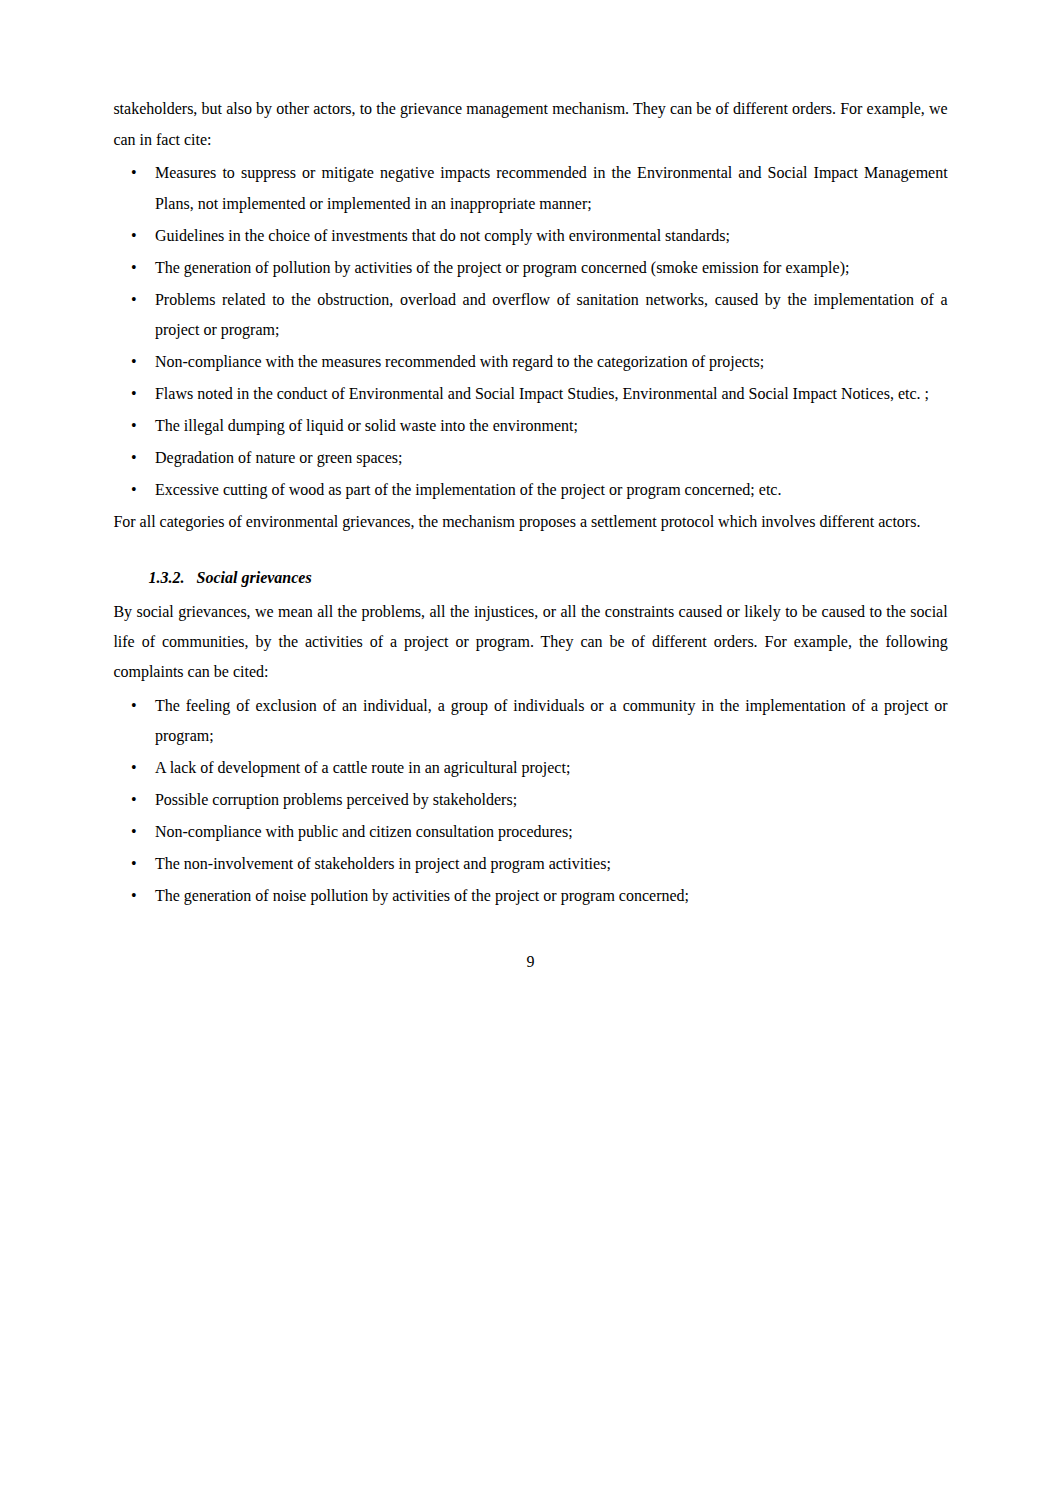stakeholders, but also by other actors, to the grievance management mechanism. They can be of different orders. For example, we can in fact cite:
Measures to suppress or mitigate negative impacts recommended in the Environmental and Social Impact Management Plans, not implemented or implemented in an inappropriate manner;
Guidelines in the choice of investments that do not comply with environmental standards;
The generation of pollution by activities of the project or program concerned (smoke emission for example);
Problems related to the obstruction, overload and overflow of sanitation networks, caused by the implementation of a project or program;
Non-compliance with the measures recommended with regard to the categorization of projects;
Flaws noted in the conduct of Environmental and Social Impact Studies, Environmental and Social Impact Notices, etc. ;
The illegal dumping of liquid or solid waste into the environment;
Degradation of nature or green spaces;
Excessive cutting of wood as part of the implementation of the project or program concerned; etc.
For all categories of environmental grievances, the mechanism proposes a settlement protocol which involves different actors.
1.3.2. Social grievances
By social grievances, we mean all the problems, all the injustices, or all the constraints caused or likely to be caused to the social life of communities, by the activities of a project or program. They can be of different orders. For example, the following complaints can be cited:
The feeling of exclusion of an individual, a group of individuals or a community in the implementation of a project or program;
A lack of development of a cattle route in an agricultural project;
Possible corruption problems perceived by stakeholders;
Non-compliance with public and citizen consultation procedures;
The non-involvement of stakeholders in project and program activities;
The generation of noise pollution by activities of the project or program concerned;
9